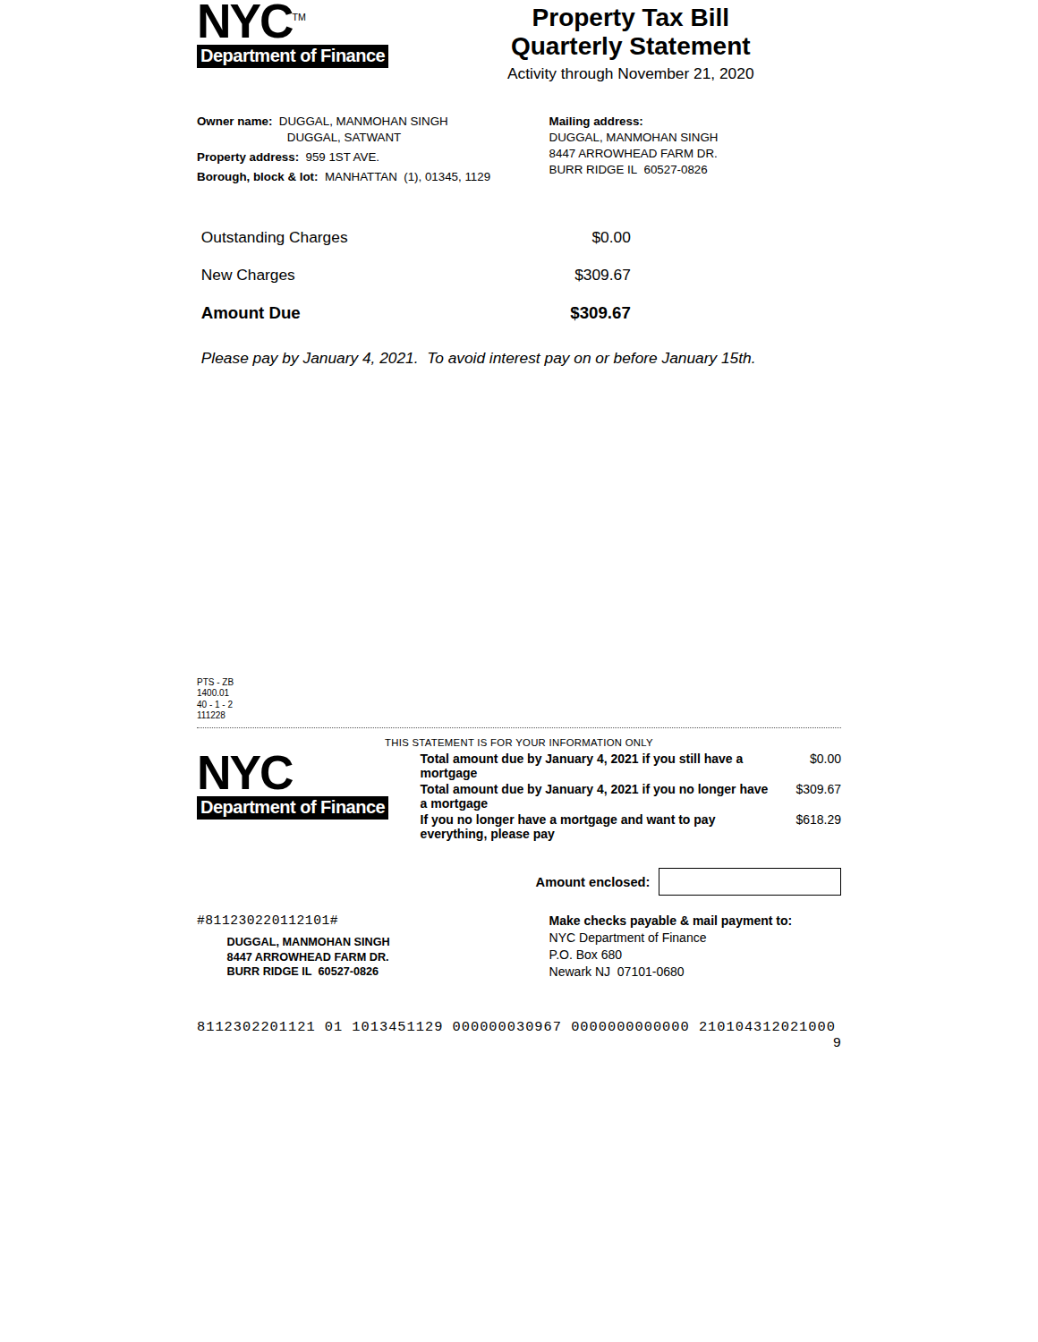NYCTM
Department of Finance
Property Tax Bill
Quarterly Statement
Activity through November 21, 2020
Owner name: DUGGAL, MANMOHAN SINGH
DUGGAL, SATWANT
Property address: 959 1ST AVE.
Borough, block & lot: MANHATTAN (1), 01345, 1129
Mailing address:
DUGGAL, MANMOHAN SINGH
8447 ARROWHEAD FARM DR.
BURR RIDGE IL 60527-0826
Outstanding Charges
$0.00
New Charges
$309.67
Amount Due
$309.67
Please pay by January 4, 2021. To avoid interest pay on or before January 15th.
PTS - ZB
1400.01
40 - 1 - 2
111228
THIS STATEMENT IS FOR YOUR INFORMATION ONLY
NYC
Department of Finance
Total amount due by January 4, 2021 if you still have a mortgage $0.00
Total amount due by January 4, 2021 if you no longer have a mortgage $309.67
If you no longer have a mortgage and want to pay everything, please pay $618.29
Amount enclosed:
#811230220112101#
DUGGAL, MANMOHAN SINGH
8447 ARROWHEAD FARM DR.
BURR RIDGE IL 60527-0826
Make checks payable & mail payment to:
NYC Department of Finance
P.O. Box 680
Newark NJ 07101-0680
8112302201121 01 1013451129 000000030967 0000000000000 210104312021000 9